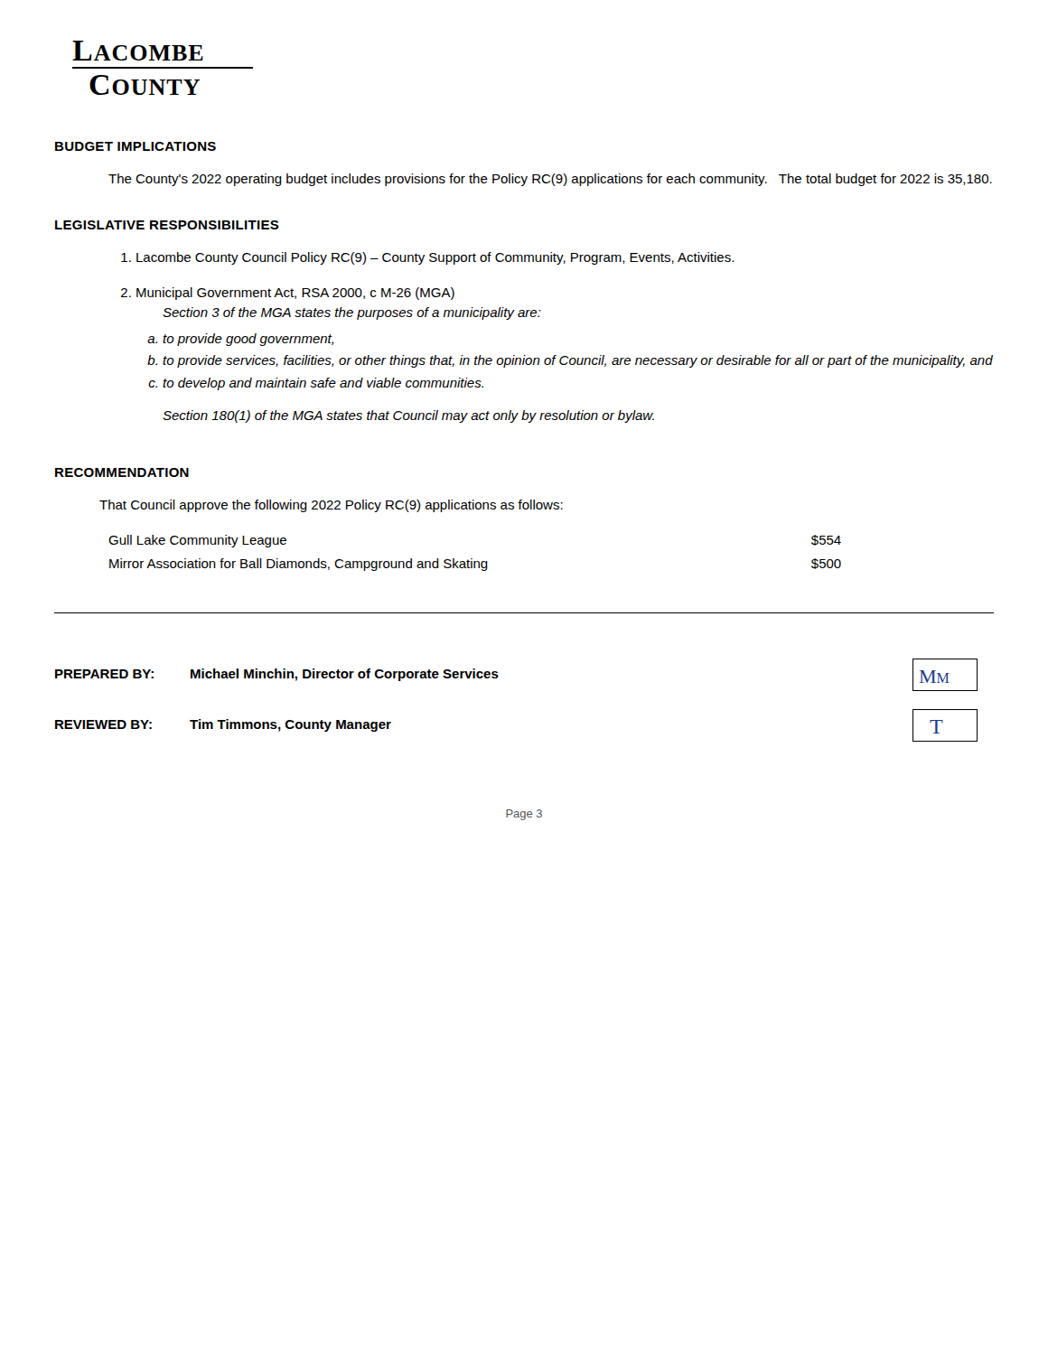LACOMBE
COUNTY
BUDGET IMPLICATIONS
The County's 2022 operating budget includes provisions for the Policy RC(9) applications for each community. The total budget for 2022 is 35,180.
LEGISLATIVE RESPONSIBILITIES
Lacombe County Council Policy RC(9) – County Support of Community, Program, Events, Activities.
Municipal Government Act, RSA 2000, c M-26 (MGA)
Section 3 of the MGA states the purposes of a municipality are:
to provide good government,
to provide services, facilities, or other things that, in the opinion of Council, are necessary or desirable for all or part of the municipality, and
to develop and maintain safe and viable communities.
Section 180(1) of the MGA states that Council may act only by resolution or bylaw.
RECOMMENDATION
That Council approve the following 2022 Policy RC(9) applications as follows:
| Gull Lake Community League | $554 |
| Mirror Association for Ball Diamonds, Campground and Skating | $500 |
| PREPARED BY: | Michael Minchin, Director of Corporate Services | M M |
| REVIEWED BY: | Tim Timmons, County Manager | T |
Page 3